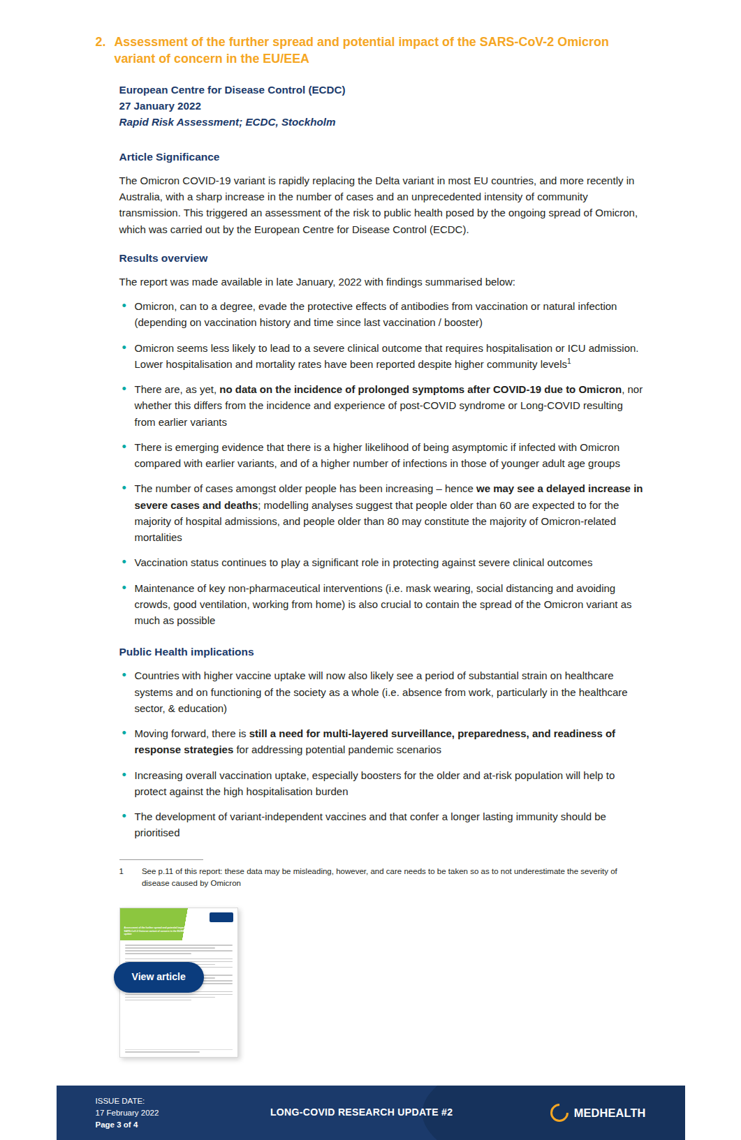2.
Assessment of the further spread and potential impact of the SARS-CoV-2 Omicron variant of concern in the EU/EEA
European Centre for Disease Control (ECDC) 27 January 2022 Rapid Risk Assessment; ECDC, Stockholm
Article Significance
The Omicron COVID-19 variant is rapidly replacing the Delta variant in most EU countries, and more recently in Australia, with a sharp increase in the number of cases and an unprecedented intensity of community transmission. This triggered an assessment of the risk to public health posed by the ongoing spread of Omicron, which was carried out by the European Centre for Disease Control (ECDC).
Results overview
The report was made available in late January, 2022 with findings summarised below:
Omicron, can to a degree, evade the protective effects of antibodies from vaccination or natural infection (depending on vaccination history and time since last vaccination / booster)
Omicron seems less likely to lead to a severe clinical outcome that requires hospitalisation or ICU admission. Lower hospitalisation and mortality rates have been reported despite higher community levels1
There are, as yet, no data on the incidence of prolonged symptoms after COVID-19 due to Omicron, nor whether this differs from the incidence and experience of post-COVID syndrome or Long-COVID resulting from earlier variants
There is emerging evidence that there is a higher likelihood of being asymptomic if infected with Omicron compared with earlier variants, and of a higher number of infections in those of younger adult age groups
The number of cases amongst older people has been increasing – hence we may see a delayed increase in severe cases and deaths; modelling analyses suggest that people older than 60 are expected to for the majority of hospital admissions, and people older than 80 may constitute the majority of Omicron-related mortalities
Vaccination status continues to play a significant role in protecting against severe clinical outcomes
Maintenance of key non-pharmaceutical interventions (i.e. mask wearing, social distancing and avoiding crowds, good ventilation, working from home) is also crucial to contain the spread of the Omicron variant as much as possible
Public Health implications
Countries with higher vaccine uptake will now also likely see a period of substantial strain on healthcare systems and on functioning of the society as a whole (i.e. absence from work, particularly in the healthcare sector, & education)
Moving forward, there is still a need for multi-layered surveillance, preparedness, and readiness of response strategies for addressing potential pandemic scenarios
Increasing overall vaccination uptake, especially boosters for the older and at-risk population will help to protect against the high hospitalisation burden
The development of variant-independent vaccines and that confer a longer lasting immunity should be prioritised
1 See p.11 of this report: these data may be misleading, however, and care needs to be taken so as to not underestimate the severity of disease caused by Omicron
Assessment of the further spread and potential impact of the SARS-CoV-2 Omicron variant of concern in the EU/EEA, 19th update
View article
ISSUE DATE:
17 February 2022
Page 3 of 4
LONG-COVID RESEARCH UPDATE #2
MEDHEALTH